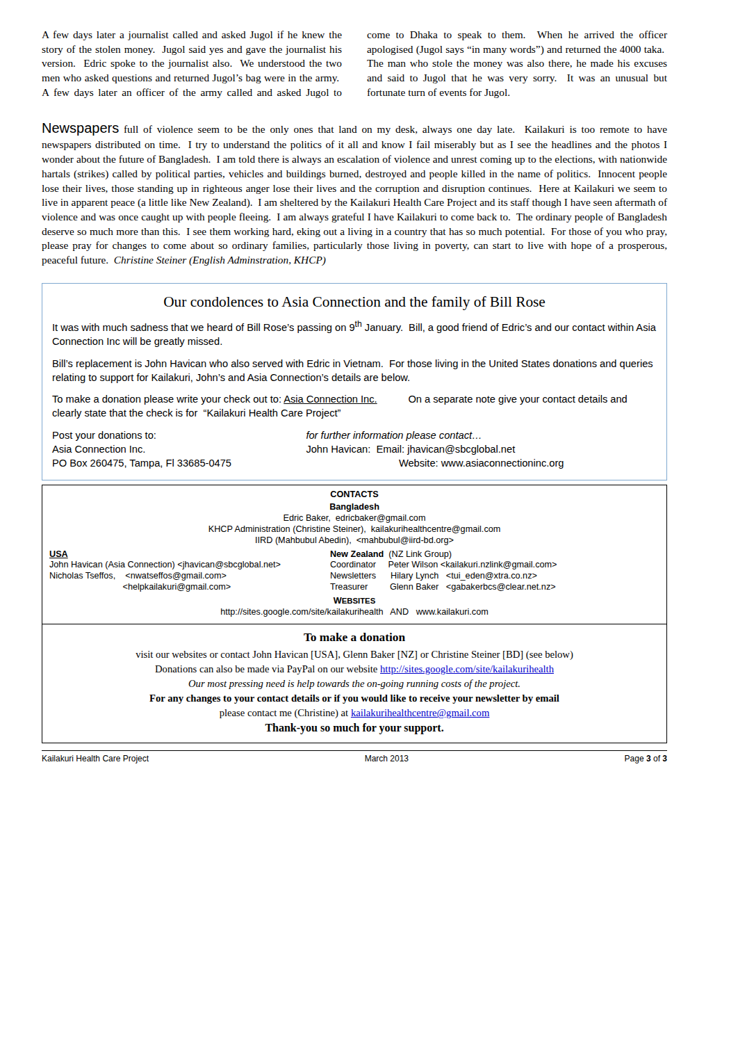A few days later a journalist called and asked Jugol if he knew the story of the stolen money. Jugol said yes and gave the journalist his version. Edric spoke to the journalist also. We understood the two men who asked questions and returned Jugol’s bag were in the army. A few days later an officer of the army called and asked Jugol to come to Dhaka to speak to them. When he arrived the officer apologised (Jugol says “in many words”) and returned the 4000 taka. The man who stole the money was also there, he made his excuses and said to Jugol that he was very sorry. It was an unusual but fortunate turn of events for Jugol.
Newspapers full of violence seem to be the only ones that land on my desk, always one day late. Kailakuri is too remote to have newspapers distributed on time. I try to understand the politics of it all and know I fail miserably but as I see the headlines and the photos I wonder about the future of Bangladesh. I am told there is always an escalation of violence and unrest coming up to the elections, with nationwide hartals (strikes) called by political parties, vehicles and buildings burned, destroyed and people killed in the name of politics. Innocent people lose their lives, those standing up in righteous anger lose their lives and the corruption and disruption continues. Here at Kailakuri we seem to live in apparent peace (a little like New Zealand). I am sheltered by the Kailakuri Health Care Project and its staff though I have seen aftermath of violence and was once caught up with people fleeing. I am always grateful I have Kailakuri to come back to. The ordinary people of Bangladesh deserve so much more than this. I see them working hard, eking out a living in a country that has so much potential. For those of you who pray, please pray for changes to come about so ordinary families, particularly those living in poverty, can start to live with hope of a prosperous, peaceful future. Christine Steiner (English Adminstration, KHCP)
Our condolences to Asia Connection and the family of Bill Rose
It was with much sadness that we heard of Bill Rose’s passing on 9th January. Bill, a good friend of Edric’s and our contact within Asia Connection Inc will be greatly missed.
Bill’s replacement is John Havican who also served with Edric in Vietnam. For those living in the United States donations and queries relating to support for Kailakuri, John’s and Asia Connection’s details are below.
To make a donation please write your check out to: Asia Connection Inc. On a separate note give your contact details and clearly state that the check is for “Kailakuri Health Care Project”
| Post your donations to: | for further information please contact… |
| Asia Connection Inc. | John Havican: Email: jhavican@sbcglobal.net |
| PO Box 260475, Tampa, Fl 33685-0475 | Website: www.asiaconnectioninc.org |
CONTACTS
Bangladesh
Edric Baker, edricbaker@gmail.com
KHCP Administration (Christine Steiner), kailakurihealthcentre@gmail.com
IIRD (Mahbubul Abedin), <mahbubul@iird-bd.org>
| USA | New Zealand (NZ Link Group) |
| John Havican (Asia Connection) <jhavican@sbcglobal.net> | Coordinator Peter Wilson <kailakuri.nzlink@gmail.com> |
| Nicholas Tseffos, <nwatseffos@gmail.com> | Newsletters Hilary Lynch <tui_eden@xtra.co.nz> |
| <helpkailakuri@gmail.com> | Treasurer Glenn Baker <gabakerbcs@clear.net.nz> |
WEBSITES
http://sites.google.com/site/kailakurihealth AND www.kailakuri.com
To make a donation
visit our websites or contact John Havican [USA], Glenn Baker [NZ] or Christine Steiner [BD] (see below)
Donations can also be made via PayPal on our website http://sites.google.com/site/kailakurihealth
Our most pressing need is help towards the on-going running costs of the project.
For any changes to your contact details or if you would like to receive your newsletter by email
please contact me (Christine) at kailakurihealthcentre@gmail.com
Thank-you so much for your support.
Kailakuri Health Care Project March 2013 Page 3 of 3